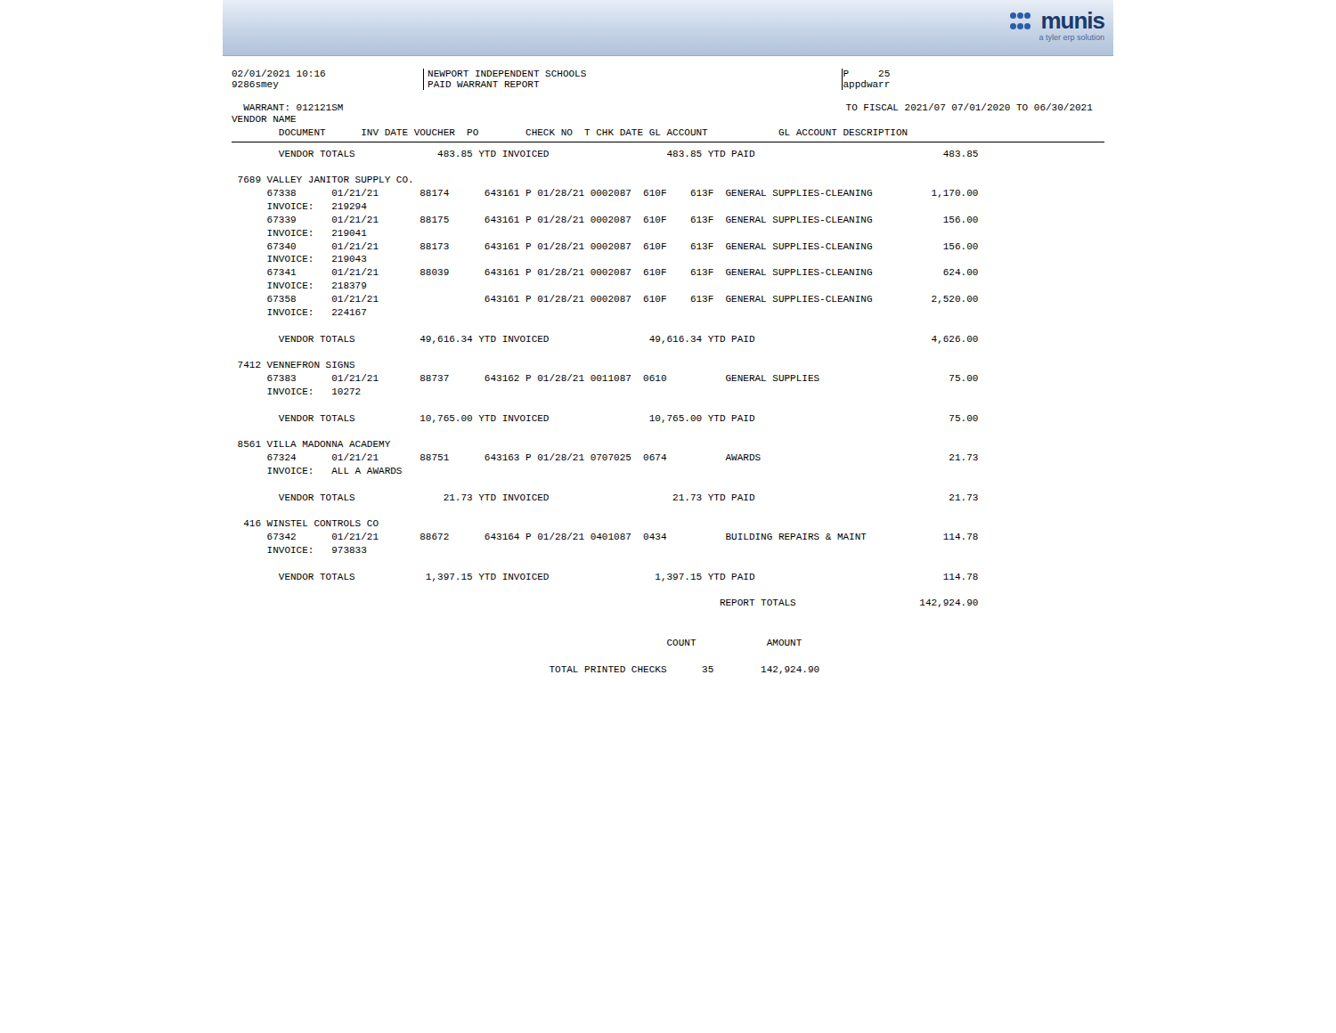munis
a tyler erp solution
| 02/01/2021 10:16 9286smey | NEWPORT INDEPENDENT SCHOOLS PAID WARRANT REPORT | P 25 appdwarr |
| WARRANT: 012121SM | TO FISCAL 2021/07 07/01/2020 TO 06/30/2021 |
VENDOR NAME
        DOCUMENT      INV DATE VOUCHER  PO        CHECK NO  T CHK DATE GL ACCOUNT            GL ACCOUNT DESCRIPTION
        VENDOR TOTALS              483.85 YTD INVOICED                    483.85 YTD PAID                                483.85

 7689 VALLEY JANITOR SUPPLY CO.
      67338      01/21/21       88174      643161 P 01/28/21 0002087  610F    613F  GENERAL SUPPLIES-CLEANING          1,170.00
      INVOICE:   219294
      67339      01/21/21       88175      643161 P 01/28/21 0002087  610F    613F  GENERAL SUPPLIES-CLEANING            156.00
      INVOICE:   219041
      67340      01/21/21       88173      643161 P 01/28/21 0002087  610F    613F  GENERAL SUPPLIES-CLEANING            156.00
      INVOICE:   219043
      67341      01/21/21       88039      643161 P 01/28/21 0002087  610F    613F  GENERAL SUPPLIES-CLEANING            624.00
      INVOICE:   218379
      67358      01/21/21                  643161 P 01/28/21 0002087  610F    613F  GENERAL SUPPLIES-CLEANING          2,520.00
      INVOICE:   224167

        VENDOR TOTALS           49,616.34 YTD INVOICED                 49,616.34 YTD PAID                              4,626.00

 7412 VENNEFRON SIGNS
      67383      01/21/21       88737      643162 P 01/28/21 0011087  0610          GENERAL SUPPLIES                      75.00
      INVOICE:   10272

        VENDOR TOTALS           10,765.00 YTD INVOICED                 10,765.00 YTD PAID                                 75.00

 8561 VILLA MADONNA ACADEMY
      67324      01/21/21       88751      643163 P 01/28/21 0707025  0674          AWARDS                                21.73
      INVOICE:   ALL A AWARDS

        VENDOR TOTALS               21.73 YTD INVOICED                     21.73 YTD PAID                                 21.73

  416 WINSTEL CONTROLS CO
      67342      01/21/21       88672      643164 P 01/28/21 0401087  0434          BUILDING REPAIRS & MAINT             114.78
      INVOICE:   973833

        VENDOR TOTALS            1,397.15 YTD INVOICED                  1,397.15 YTD PAID                                114.78

                                                                                   REPORT TOTALS                     142,924.90


                                                                          COUNT            AMOUNT

                                                      TOTAL PRINTED CHECKS      35        142,924.90